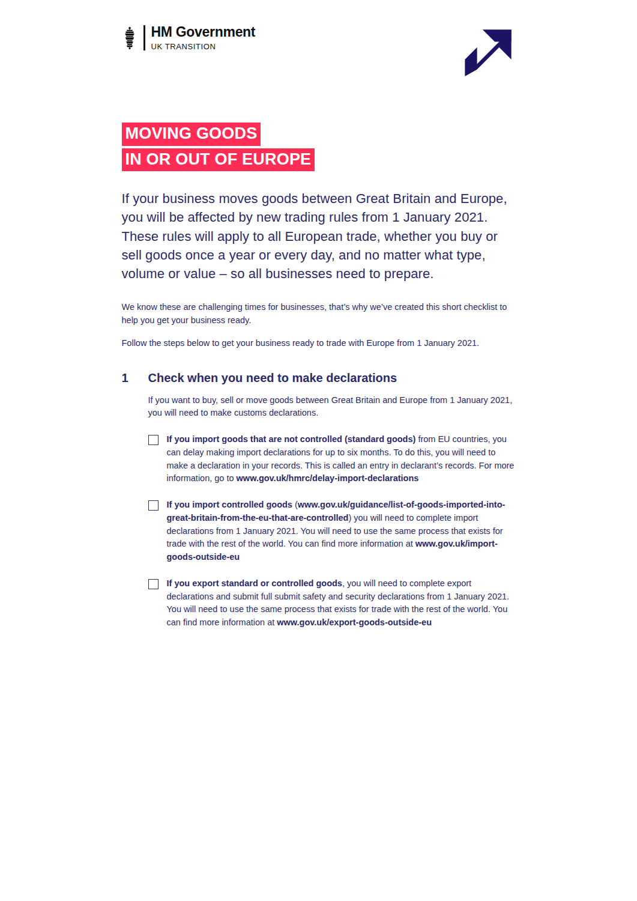HM Government UK TRANSITION
MOVING GOODS
IN OR OUT OF EUROPE
If your business moves goods between Great Britain and Europe, you will be affected by new trading rules from 1 January 2021. These rules will apply to all European trade, whether you buy or sell goods once a year or every day, and no matter what type, volume or value – so all businesses need to prepare.
We know these are challenging times for businesses, that’s why we’ve created this short checklist to help you get your business ready.
Follow the steps below to get your business ready to trade with Europe from 1 January 2021.
1
Check when you need to make declarations
If you want to buy, sell or move goods between Great Britain and Europe from 1 January 2021, you will need to make customs declarations.
If you import goods that are not controlled (standard goods) from EU countries, you can delay making import declarations for up to six months. To do this, you will need to make a declaration in your records. This is called an entry in declarant’s records. For more information, go to www.gov.uk/hmrc/delay-import-declarations
If you import controlled goods (www.gov.uk/guidance/list-of-goods-imported-into-great-britain-from-the-eu-that-are-controlled) you will need to complete import declarations from 1 January 2021. You will need to use the same process that exists for trade with the rest of the world. You can find more information at www.gov.uk/import-goods-outside-eu
If you export standard or controlled goods, you will need to complete export declarations and submit full submit safety and security declarations from 1 January 2021. You will need to use the same process that exists for trade with the rest of the world. You can find more information at www.gov.uk/export-goods-outside-eu